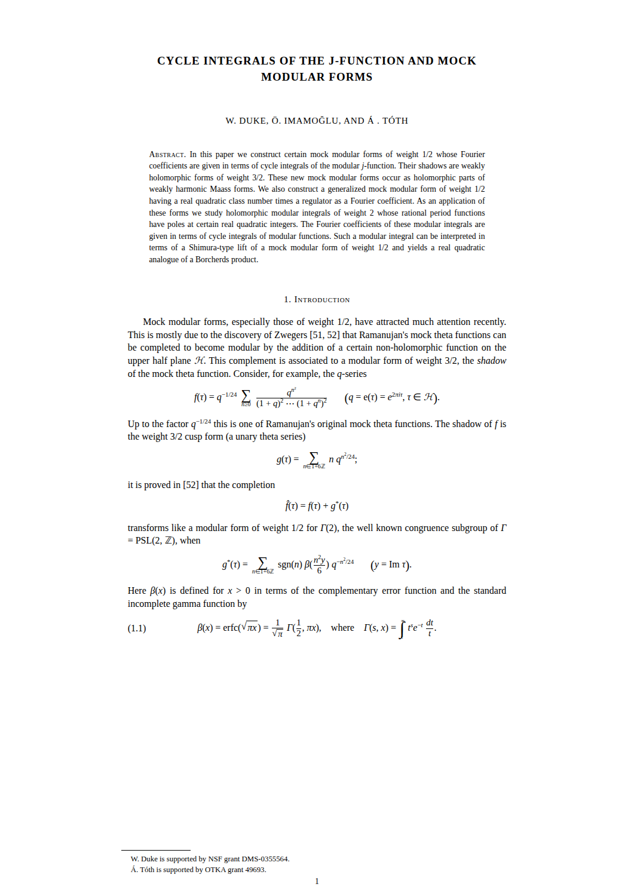Cycle Integrals of the J-Function and Mock Modular Forms
W. Duke, Ö. Imamoğlu, and Á . Tóth
Abstract. In this paper we construct certain mock modular forms of weight 1/2 whose Fourier coefficients are given in terms of cycle integrals of the modular j-function. Their shadows are weakly holomorphic forms of weight 3/2. These new mock modular forms occur as holomorphic parts of weakly harmonic Maass forms. We also construct a generalized mock modular form of weight 1/2 having a real quadratic class number times a regulator as a Fourier coefficient. As an application of these forms we study holomorphic modular integrals of weight 2 whose rational period functions have poles at certain real quadratic integers. The Fourier coefficients of these modular integrals are given in terms of cycle integrals of modular functions. Such a modular integral can be interpreted in terms of a Shimura-type lift of a mock modular form of weight 1/2 and yields a real quadratic analogue of a Borcherds product.
1. Introduction
Mock modular forms, especially those of weight 1/2, have attracted much attention recently. This is mostly due to the discovery of Zwegers [51, 52] that Ramanujan's mock theta functions can be completed to become modular by the addition of a certain non-holomorphic function on the upper half plane ℋ. This complement is associated to a modular form of weight 3/2, the shadow of the mock theta function. Consider, for example, the q-series
f(τ) = q−1/24 ∑n≥0 qn2(1 + q)2 ⋯ (1 + qn)2 (q = e(τ) = e2πiτ, τ ∈ ℋ).
Up to the factor q−1/24 this is one of Ramanujan's original mock theta functions. The shadow of f is the weight 3/2 cusp form (a unary theta series)
g(τ) = ∑n∈1+6ℤ n qn2/24;
it is proved in [52] that the completion
f̂(τ) = f(τ) + g*(τ)
transforms like a modular form of weight 1/2 for Γ(2), the well known congruence subgroup of Γ = PSL(2, ℤ), when
g*(τ) = ∑n∈1+6ℤ sgn(n) β(n2y 6) q−n2/24 (y = Im τ).
Here β(x) is defined for x > 0 in terms of the complementary error function and the standard incomplete gamma function by
(1.1) β(x) = erfc(πx) = 1 π Γ(12, πx), where Γ(s, x) = ∞∫x tse−t dt t.
W. Duke is supported by NSF grant DMS-0355564.
Á. Tóth is supported by OTKA grant 49693.
1